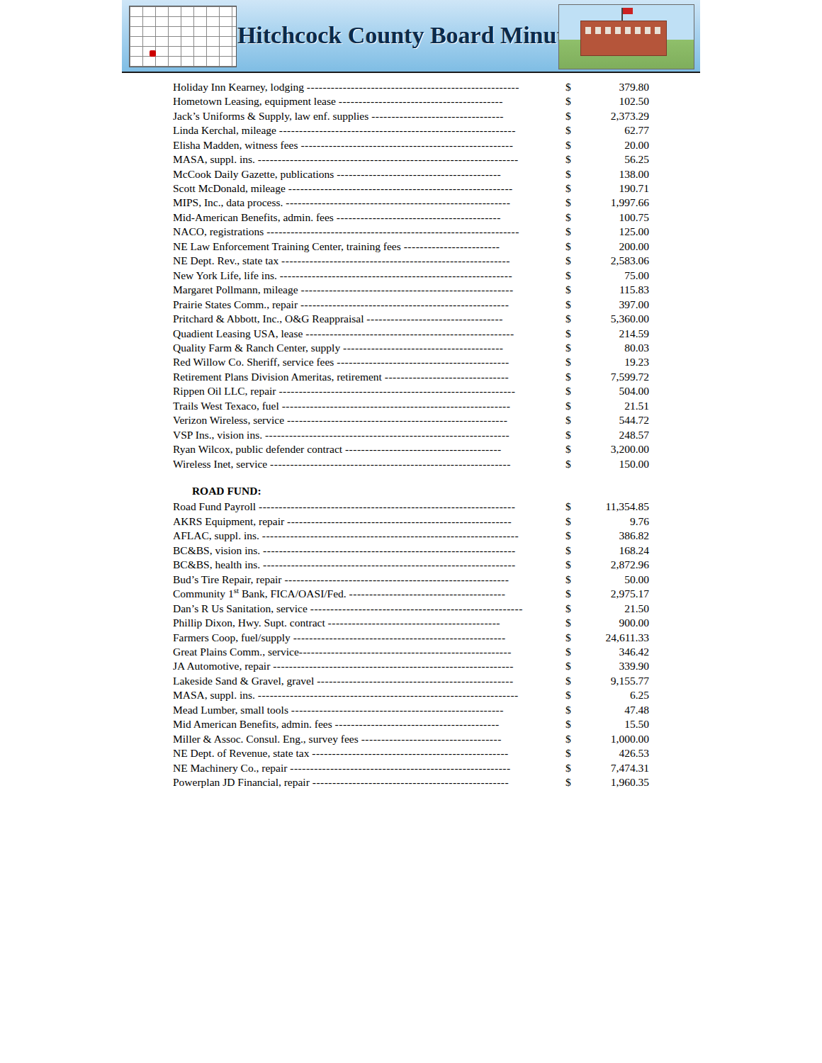Hitchcock County Board Minutes
| Holiday Inn Kearney, lodging ----------------------------------------------------- | $ | 379.80 |
| Hometown Leasing, equipment lease ----------------------------------------- | $ | 102.50 |
| Jack’s Uniforms & Supply, law enf. supplies --------------------------------- | $ | 2,373.29 |
| Linda Kerchal, mileage ----------------------------------------------------------- | $ | 62.77 |
| Elisha Madden, witness fees ----------------------------------------------------- | $ | 20.00 |
| MASA, suppl. ins. ----------------------------------------------------------------- | $ | 56.25 |
| McCook Daily Gazette, publications ----------------------------------------- | $ | 138.00 |
| Scott McDonald, mileage -------------------------------------------------------- | $ | 190.71 |
| MIPS, Inc., data process. -------------------------------------------------------- | $ | 1,997.66 |
| Mid-American Benefits, admin. fees ----------------------------------------- | $ | 100.75 |
| NACO, registrations --------------------------------------------------------------- | $ | 125.00 |
| NE Law Enforcement Training Center, training fees ------------------------ | $ | 200.00 |
| NE Dept. Rev., state tax --------------------------------------------------------- | $ | 2,583.06 |
| New York Life, life ins. ---------------------------------------------------------- | $ | 75.00 |
| Margaret Pollmann, mileage ----------------------------------------------------- | $ | 115.83 |
| Prairie States Comm., repair ---------------------------------------------------- | $ | 397.00 |
| Pritchard & Abbott, Inc., O&G Reappraisal ---------------------------------- | $ | 5,360.00 |
| Quadient Leasing USA, lease ---------------------------------------------------- | $ | 214.59 |
| Quality Farm & Ranch Center, supply ---------------------------------------- | $ | 80.03 |
| Red Willow Co. Sheriff, service fees ------------------------------------------- | $ | 19.23 |
| Retirement Plans Division Ameritas, retirement ------------------------------- | $ | 7,599.72 |
| Rippen Oil LLC, repair ----------------------------------------------------------- | $ | 504.00 |
| Trails West Texaco, fuel --------------------------------------------------------- | $ | 21.51 |
| Verizon Wireless, service ------------------------------------------------------- | $ | 544.72 |
| VSP Ins., vision ins. ------------------------------------------------------------- | $ | 248.57 |
| Ryan Wilcox, public defender contract --------------------------------------- | $ | 3,200.00 |
| Wireless Inet, service ------------------------------------------------------------ | $ | 150.00 |
ROAD FUND:
| Road Fund Payroll ---------------------------------------------------------------- | $ | 11,354.85 |
| AKRS Equipment, repair -------------------------------------------------------- | $ | 9.76 |
| AFLAC, suppl. ins. ---------------------------------------------------------------- | $ | 386.82 |
| BC&BS, vision ins. --------------------------------------------------------------- | $ | 168.24 |
| BC&BS, health ins. --------------------------------------------------------------- | $ | 2,872.96 |
| Bud’s Tire Repair, repair -------------------------------------------------------- | $ | 50.00 |
| Community 1 st Bank, FICA/OASI/Fed. --------------------------------------- | $ | 2,975.17 |
| Dan’s R Us Sanitation, service ----------------------------------------------------- | $ | 21.50 |
| Phillip Dixon, Hwy. Supt. contract ------------------------------------------- | $ | 900.00 |
| Farmers Coop, fuel/supply ----------------------------------------------------- | $ | 24,611.33 |
| Great Plains Comm., service ----------------------------------------------------- | $ | 346.42 |
| JA Automotive, repair ------------------------------------------------------------ | $ | 339.90 |
| Lakeside Sand & Gravel, gravel ------------------------------------------------- | $ | 9,155.77 |
| MASA, suppl. ins. ----------------------------------------------------------------- | $ | 6.25 |
| Mead Lumber, small tools ----------------------------------------------------- | $ | 47.48 |
| Mid American Benefits, admin. fees ----------------------------------------- | $ | 15.50 |
| Miller & Assoc. Consul. Eng., survey fees ----------------------------------- | $ | 1,000.00 |
| NE Dept. of Revenue, state tax ------------------------------------------------- | $ | 426.53 |
| NE Machinery Co., repair ------------------------------------------------------- | $ | 7,474.31 |
| Powerplan JD Financial, repair ------------------------------------------------- | $ | 1,960.35 |